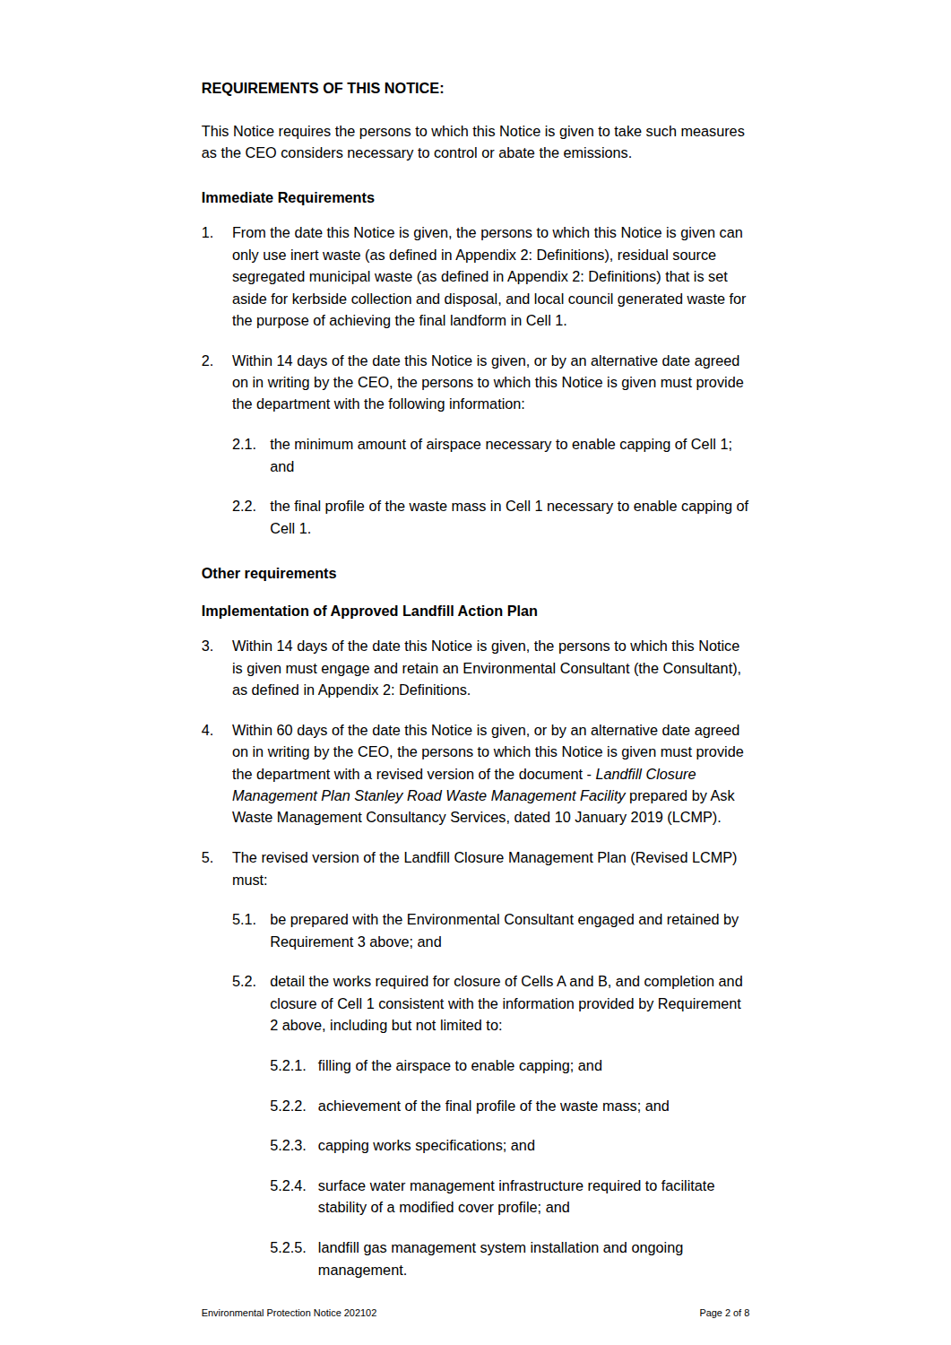REQUIREMENTS OF THIS NOTICE:
This Notice requires the persons to which this Notice is given to take such measures as the CEO considers necessary to control or abate the emissions.
Immediate Requirements
1. From the date this Notice is given, the persons to which this Notice is given can only use inert waste (as defined in Appendix 2: Definitions), residual source segregated municipal waste (as defined in Appendix 2: Definitions) that is set aside for kerbside collection and disposal, and local council generated waste for the purpose of achieving the final landform in Cell 1.
2. Within 14 days of the date this Notice is given, or by an alternative date agreed on in writing by the CEO, the persons to which this Notice is given must provide the department with the following information:
2.1. the minimum amount of airspace necessary to enable capping of Cell 1; and
2.2. the final profile of the waste mass in Cell 1 necessary to enable capping of Cell 1.
Other requirements
Implementation of Approved Landfill Action Plan
3. Within 14 days of the date this Notice is given, the persons to which this Notice is given must engage and retain an Environmental Consultant (the Consultant), as defined in Appendix 2: Definitions.
4. Within 60 days of the date this Notice is given, or by an alternative date agreed on in writing by the CEO, the persons to which this Notice is given must provide the department with a revised version of the document - Landfill Closure Management Plan Stanley Road Waste Management Facility prepared by Ask Waste Management Consultancy Services, dated 10 January 2019 (LCMP).
5. The revised version of the Landfill Closure Management Plan (Revised LCMP) must:
5.1. be prepared with the Environmental Consultant engaged and retained by Requirement 3 above; and
5.2. detail the works required for closure of Cells A and B, and completion and closure of Cell 1 consistent with the information provided by Requirement 2 above, including but not limited to:
5.2.1. filling of the airspace to enable capping; and
5.2.2. achievement of the final profile of the waste mass; and
5.2.3. capping works specifications; and
5.2.4. surface water management infrastructure required to facilitate stability of a modified cover profile; and
5.2.5. landfill gas management system installation and ongoing management.
Environmental Protection Notice 202102 Page 2 of 8